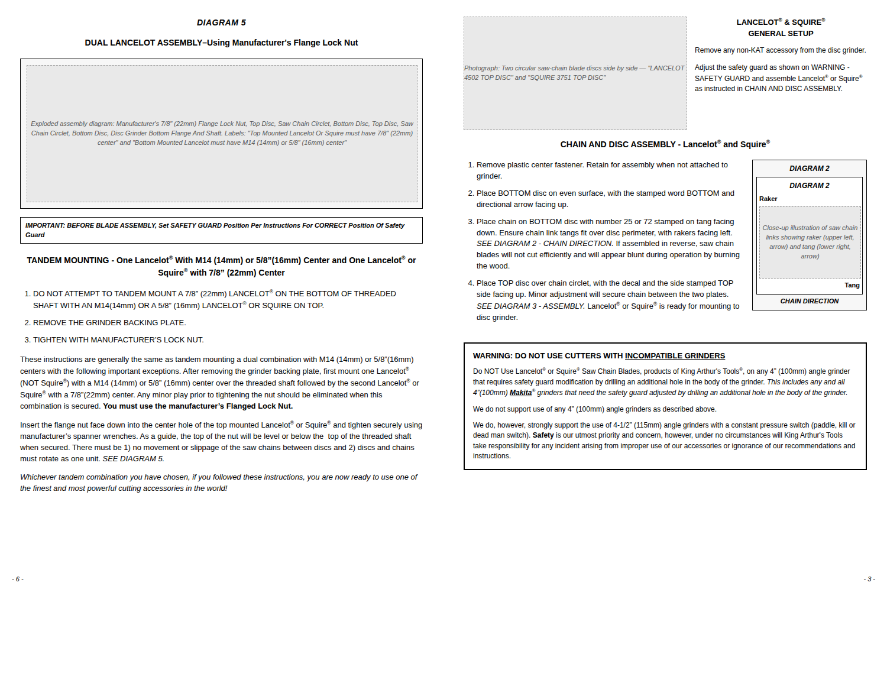DIAGRAM 5
DUAL LANCELOT ASSEMBLY–Using Manufacturer's Flange Lock Nut
Exploded assembly diagram: Manufacturer's 7/8" (22mm) Flange Lock Nut, Top Disc, Saw Chain Circlet, Bottom Disc, Top Disc, Saw Chain Circlet, Bottom Disc, Disc Grinder Bottom Flange And Shaft. Labels: "Top Mounted Lancelot Or Squire must have 7/8" (22mm) center" and "Bottom Mounted Lancelot must have M14 (14mm) or 5/8" (16mm) center"
IMPORTANT: BEFORE BLADE ASSEMBLY, Set SAFETY GUARD Position Per Instructions For CORRECT Position Of Safety Guard
TANDEM MOUNTING - One Lancelot® With M14 (14mm) or 5/8”(16mm) Center and One Lancelot® or Squire® with 7/8” (22mm) Center
DO NOT ATTEMPT TO TANDEM MOUNT A 7/8” (22mm) LANCELOT® ON THE BOTTOM OF THREADED SHAFT WITH AN M14(14mm) OR A 5/8” (16mm) LANCELOT® OR SQUIRE ON TOP.
REMOVE THE GRINDER BACKING PLATE.
TIGHTEN WITH MANUFACTURER’S LOCK NUT.
These instructions are generally the same as tandem mounting a dual combination with M14 (14mm) or 5/8”(16mm) centers with the following important exceptions. After removing the grinder backing plate, first mount one Lancelot® (NOT Squire®) with a M14 (14mm) or 5/8” (16mm) center over the threaded shaft followed by the second Lancelot® or Squire® with a 7/8”(22mm) center. Any minor play prior to tightening the nut should be eliminated when this combination is secured. You must use the manufacturer’s Flanged Lock Nut.
Insert the flange nut face down into the center hole of the top mounted Lancelot® or Squire® and tighten securely using manufacturer’s spanner wrenches. As a guide, the top of the nut will be level or below the top of the threaded shaft when secured. There must be 1) no movement or slippage of the saw chains between discs and 2) discs and chains must rotate as one unit. SEE DIAGRAM 5.
Whichever tandem combination you have chosen, if you followed these instructions, you are now ready to use one of the finest and most powerful cutting accessories in the world!
- 6 -
Photograph: Two circular saw-chain blade discs side by side — "LANCELOT 4502 TOP DISC" and "SQUIRE 3751 TOP DISC"
LANCELOT® & SQUIRE®
GENERAL SETUP
Remove any non-KAT accessory from the disc grinder.
Adjust the safety guard as shown on WARNING - SAFETY GUARD and assemble Lancelot® or Squire® as instructed in CHAIN AND DISC ASSEMBLY.
CHAIN AND DISC ASSEMBLY - Lancelot® and Squire®
DIAGRAM 2
DIAGRAM 2
Raker
Close-up illustration of saw chain links showing raker (upper left, arrow) and tang (lower right, arrow)
Tang
CHAIN DIRECTION
Remove plastic center fastener. Retain for assembly when not attached to grinder.
Place BOTTOM disc on even surface, with the stamped word BOTTOM and directional arrow facing up.
Place chain on BOTTOM disc with number 25 or 72 stamped on tang facing down. Ensure chain link tangs fit over disc perimeter, with rakers facing left. SEE DIAGRAM 2 - CHAIN DIRECTION. If assembled in reverse, saw chain blades will not cut efficiently and will appear blunt during operation by burning the wood.
Place TOP disc over chain circlet, with the decal and the side stamped TOP side facing up. Minor adjustment will secure chain between the two plates. SEE DIAGRAM 3 - ASSEMBLY. Lancelot® or Squire® is ready for mounting to disc grinder.
WARNING: DO NOT USE CUTTERS WITH INCOMPATIBLE GRINDERS
Do NOT Use Lancelot® or Squire® Saw Chain Blades, products of King Arthur's Tools®, on any 4” (100mm) angle grinder that requires safety guard modification by drilling an additional hole in the body of the grinder. This includes any and all 4”(100mm) Makita® grinders that need the safety guard adjusted by drilling an additional hole in the body of the grinder.
We do not support use of any 4” (100mm) angle grinders as described above.
We do, however, strongly support the use of 4-1/2” (115mm) angle grinders with a constant pressure switch (paddle, kill or dead man switch). Safety is our utmost priority and concern, however, under no circumstances will King Arthur's Tools take responsibility for any incident arising from improper use of our accessories or ignorance of our recommendations and instructions.
- 3 -